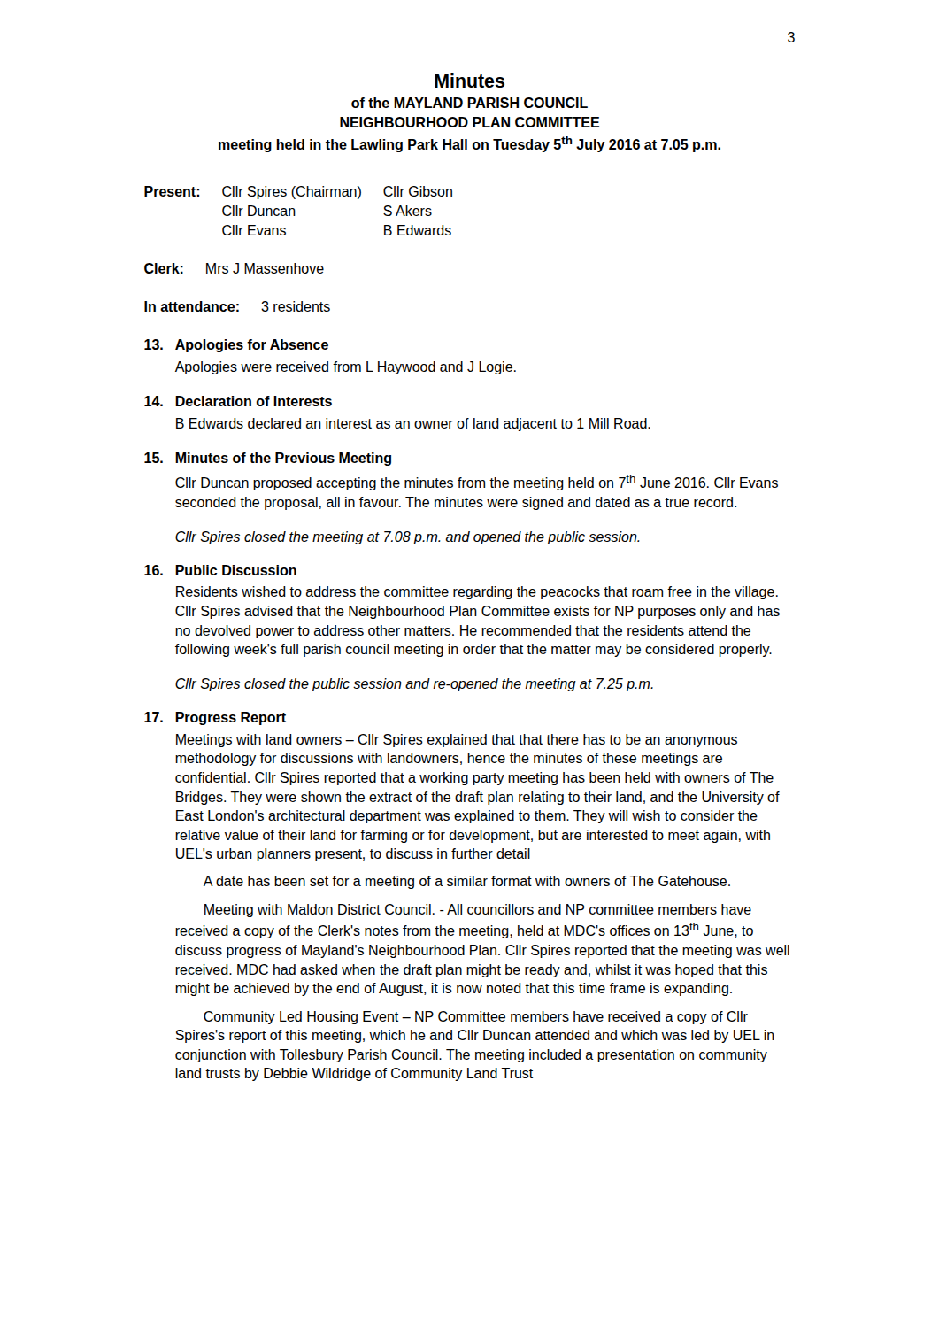3
Minutes
of the MAYLAND PARISH COUNCIL NEIGHBOURHOOD PLAN COMMITTEE meeting held in the Lawling Park Hall on Tuesday 5th July 2016 at 7.05 p.m.
| Present: | Cllr Spires (Chairman) Cllr Duncan Cllr Evans | Cllr Gibson S Akers B Edwards |
| Clerk: | Mrs J Massenhove |
| In attendance: | 3 residents |
13. Apologies for Absence
Apologies were received from L Haywood and J Logie.
14. Declaration of Interests
B Edwards declared an interest as an owner of land adjacent to 1 Mill Road.
15. Minutes of the Previous Meeting
Cllr Duncan proposed accepting the minutes from the meeting held on 7th June 2016. Cllr Evans seconded the proposal, all in favour. The minutes were signed and dated as a true record.
Cllr Spires closed the meeting at 7.08 p.m. and opened the public session.
16. Public Discussion
Residents wished to address the committee regarding the peacocks that roam free in the village. Cllr Spires advised that the Neighbourhood Plan Committee exists for NP purposes only and has no devolved power to address other matters. He recommended that the residents attend the following week's full parish council meeting in order that the matter may be considered properly.
Cllr Spires closed the public session and re-opened the meeting at 7.25 p.m.
17. Progress Report
Meetings with land owners – Cllr Spires explained that that there has to be an anonymous methodology for discussions with landowners, hence the minutes of these meetings are confidential. Cllr Spires reported that a working party meeting has been held with owners of The Bridges. They were shown the extract of the draft plan relating to their land, and the University of East London's architectural department was explained to them. They will wish to consider the relative value of their land for farming or for development, but are interested to meet again, with UEL's urban planners present, to discuss in further detail
A date has been set for a meeting of a similar format with owners of The Gatehouse.
Meeting with Maldon District Council. - All councillors and NP committee members have received a copy of the Clerk's notes from the meeting, held at MDC's offices on 13th June, to discuss progress of Mayland's Neighbourhood Plan. Cllr Spires reported that the meeting was well received. MDC had asked when the draft plan might be ready and, whilst it was hoped that this might be achieved by the end of August, it is now noted that this time frame is expanding.
Community Led Housing Event – NP Committee members have received a copy of Cllr Spires's report of this meeting, which he and Cllr Duncan attended and which was led by UEL in conjunction with Tollesbury Parish Council. The meeting included a presentation on community land trusts by Debbie Wildridge of Community Land Trust